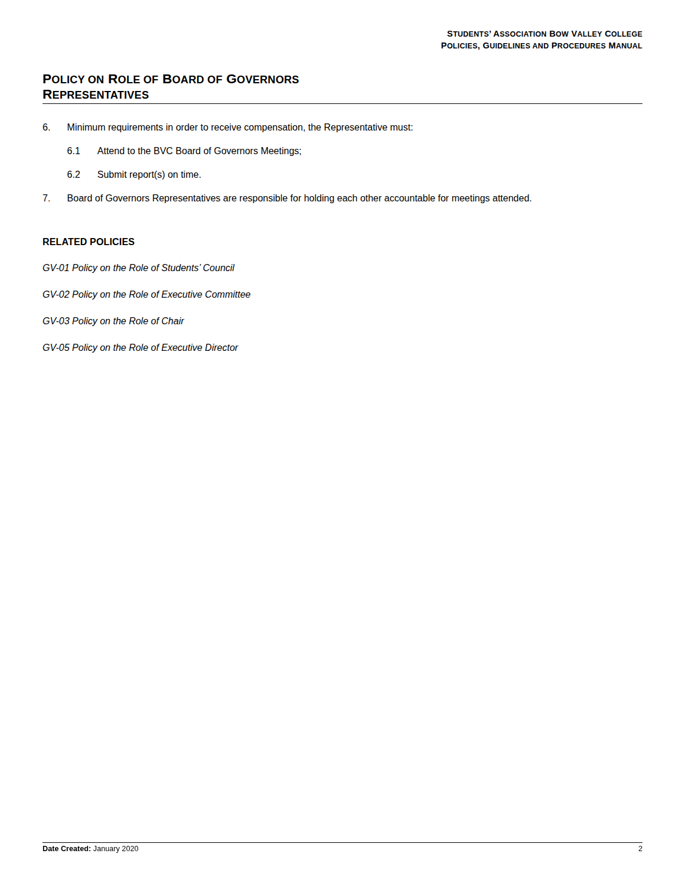STUDENTS’ ASSOCIATION BOW VALLEY COLLEGE POLICIES, GUIDELINES AND PROCEDURES MANUAL
POLICY ON ROLE OF BOARD OF GOVERNORS
REPRESENTATIVES
6. Minimum requirements in order to receive compensation, the Representative must:
6.1 Attend to the BVC Board of Governors Meetings;
6.2 Submit report(s) on time.
7. Board of Governors Representatives are responsible for holding each other accountable for meetings attended.
RELATED POLICIES
GV-01 Policy on the Role of Students’ Council
GV-02 Policy on the Role of Executive Committee
GV-03 Policy on the Role of Chair
GV-05 Policy on the Role of Executive Director
Date Created: January 2020 2